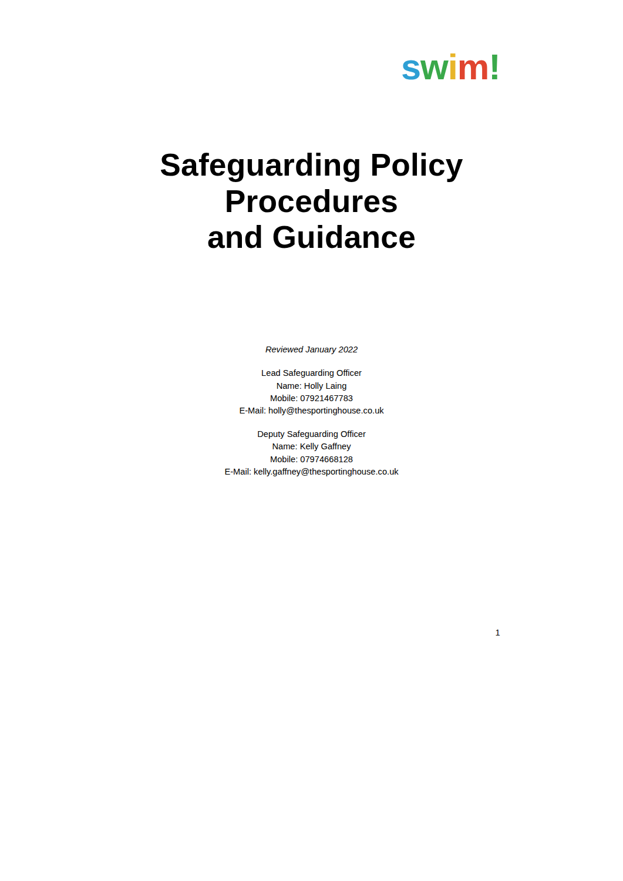swim!
Safeguarding Policy
Procedures
and Guidance
Reviewed January 2022
Lead Safeguarding Officer
Name: Holly Laing
Mobile: 07921467783
E-Mail: holly@thesportinghouse.co.uk
Deputy Safeguarding Officer
Name: Kelly Gaffney
Mobile: 07974668128
E-Mail: kelly.gaffney@thesportinghouse.co.uk
1